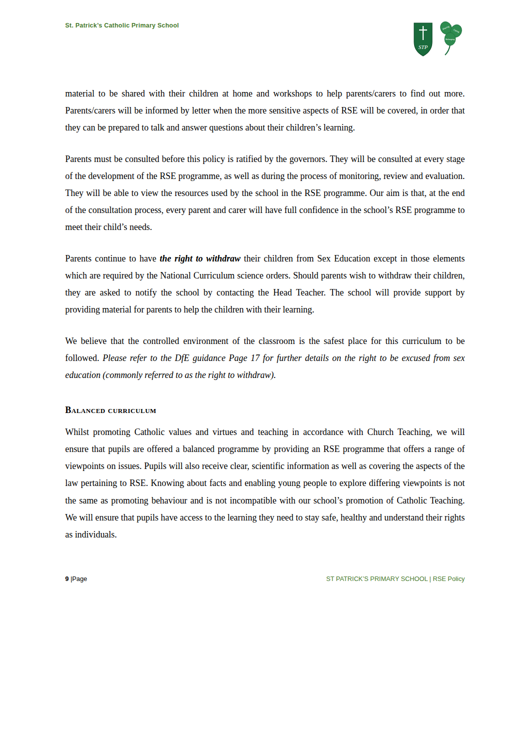St. Patrick’s Catholic Primary School
STP Sharing Caring Belonging
material to be shared with their children at home and workshops to help parents/carers to find out more. Parents/carers will be informed by letter when the more sensitive aspects of RSE will be covered, in order that they can be prepared to talk and answer questions about their children’s learning.
Parents must be consulted before this policy is ratified by the governors. They will be consulted at every stage of the development of the RSE programme, as well as during the process of monitoring, review and evaluation. They will be able to view the resources used by the school in the RSE programme. Our aim is that, at the end of the consultation process, every parent and carer will have full confidence in the school’s RSE programme to meet their child’s needs.
Parents continue to have the right to withdraw their children from Sex Education except in those elements which are required by the National Curriculum science orders. Should parents wish to withdraw their children, they are asked to notify the school by contacting the Head Teacher. The school will provide support by providing material for parents to help the children with their learning.
We believe that the controlled environment of the classroom is the safest place for this curriculum to be followed. Please refer to the DfE guidance Page 17 for further details on the right to be excused from sex education (commonly referred to as the right to withdraw).
Balanced Curriculum
Whilst promoting Catholic values and virtues and teaching in accordance with Church Teaching, we will ensure that pupils are offered a balanced programme by providing an RSE programme that offers a range of viewpoints on issues. Pupils will also receive clear, scientific information as well as covering the aspects of the law pertaining to RSE. Knowing about facts and enabling young people to explore differing viewpoints is not the same as promoting behaviour and is not incompatible with our school’s promotion of Catholic Teaching. We will ensure that pupils have access to the learning they need to stay safe, healthy and understand their rights as individuals.
9 |Page
ST PATRICK’S PRIMARY SCHOOL | RSE Policy